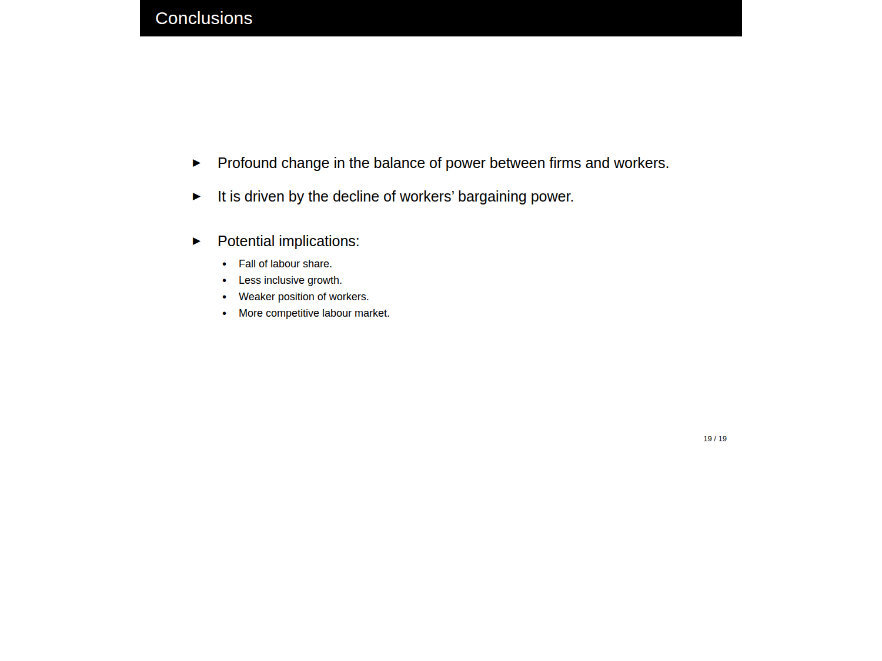Conclusions
Profound change in the balance of power between firms and workers.
It is driven by the decline of workers’ bargaining power.
Potential implications:
Fall of labour share.
Less inclusive growth.
Weaker position of workers.
More competitive labour market.
19 / 19